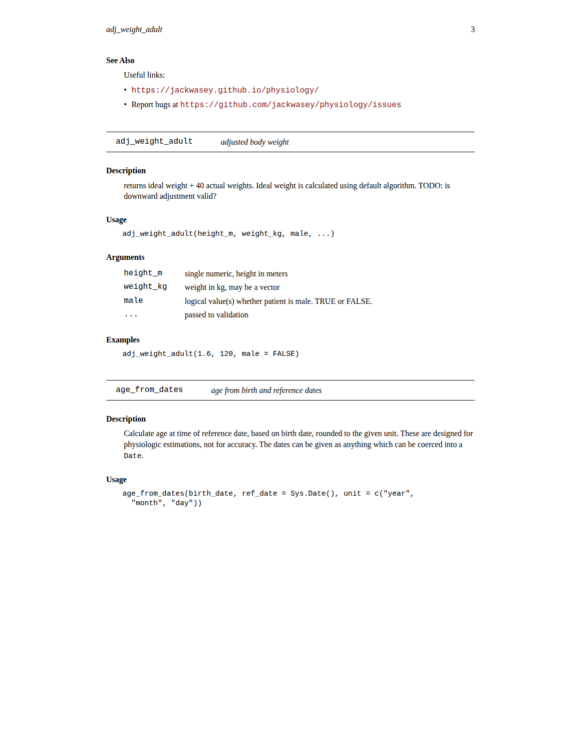adj_weight_adult 3
See Also
Useful links:
https://jackwasey.github.io/physiology/
Report bugs at https://github.com/jackwasey/physiology/issues
adj_weight_adult adjusted body weight
Description
returns ideal weight + 40 actual weights. Ideal weight is calculated using default algorithm. TODO: is downward adjustment valid?
Usage
adj_weight_adult(height_m, weight_kg, male, ...)
Arguments
| height_m | single numeric, height in meters |
| weight_kg | weight in kg, may be a vector |
| male | logical value(s) whether patient is male. TRUE or FALSE. |
| ... | passed to validation |
Examples
adj_weight_adult(1.6, 120, male = FALSE)
age_from_dates age from birth and reference dates
Description
Calculate age at time of reference date, based on birth date, rounded to the given unit. These are designed for physiologic estimations, not for accuracy. The dates can be given as anything which can be coerced into a Date.
Usage
age_from_dates(birth_date, ref_date = Sys.Date(), unit = c("year",
  "month", "day"))